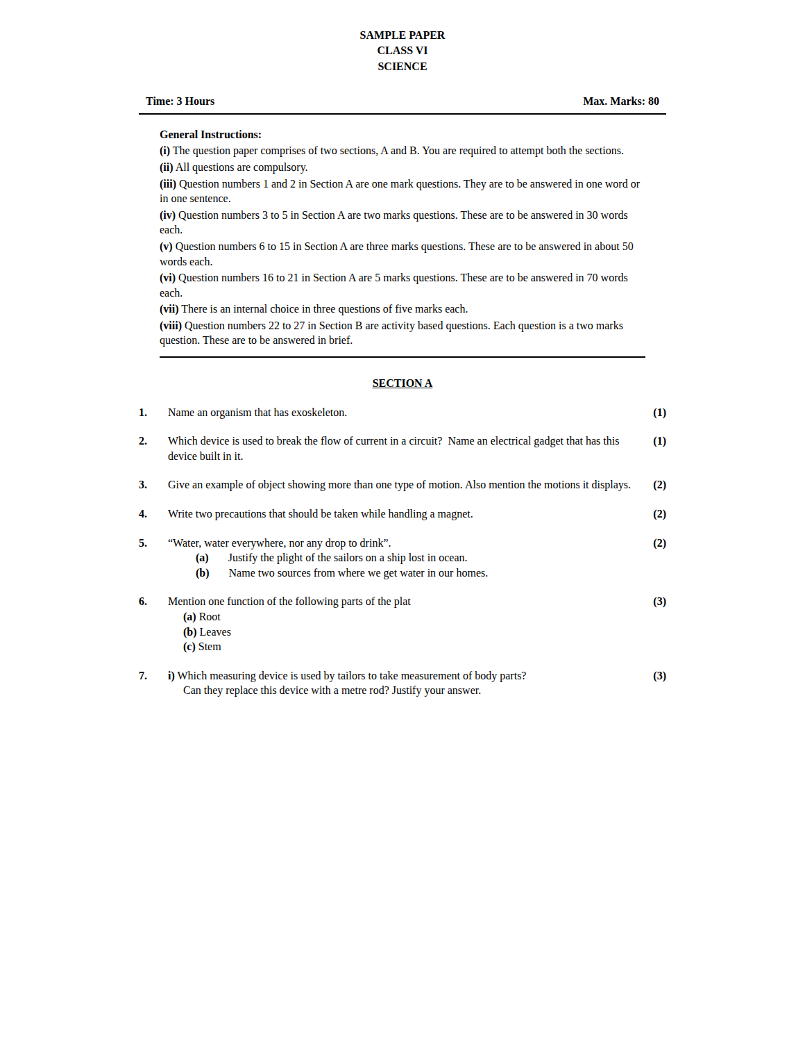SAMPLE PAPER
CLASS VI
SCIENCE
Time: 3 Hours Max. Marks: 80
General Instructions:
(i) The question paper comprises of two sections, A and B. You are required to attempt both the sections.
(ii) All questions are compulsory.
(iii) Question numbers 1 and 2 in Section A are one mark questions. They are to be answered in one word or in one sentence.
(iv) Question numbers 3 to 5 in Section A are two marks questions. These are to be answered in 30 words each.
(v) Question numbers 6 to 15 in Section A are three marks questions. These are to be answered in about 50 words each.
(vi) Question numbers 16 to 21 in Section A are 5 marks questions. These are to be answered in 70 words each.
(vii) There is an internal choice in three questions of five marks each.
(viii) Question numbers 22 to 27 in Section B are activity based questions. Each question is a two marks question. These are to be answered in brief.
SECTION A
| 1. | Name an organism that has exoskeleton. | (1) |
| 2. | Which device is used to break the flow of current in a circuit? Name an electrical gadget that has this device built in it. | (1) |
| 3. | Give an example of object showing more than one type of motion. Also mention the motions it displays. | (2) |
| 4. | Write two precautions that should be taken while handling a magnet. | (2) |
| 5. | “Water, water everywhere, nor any drop to drink”. (a) Justify the plight of the sailors on a ship lost in ocean. (b) Name two sources from where we get water in our homes. | (2) |
| 6. | Mention one function of the following parts of the plat (a) Root (b) Leaves (c) Stem | (3) |
| 7. | i) Which measuring device is used by tailors to take measurement of body parts? Can they replace this device with a metre rod? Justify your answer. | (3) |